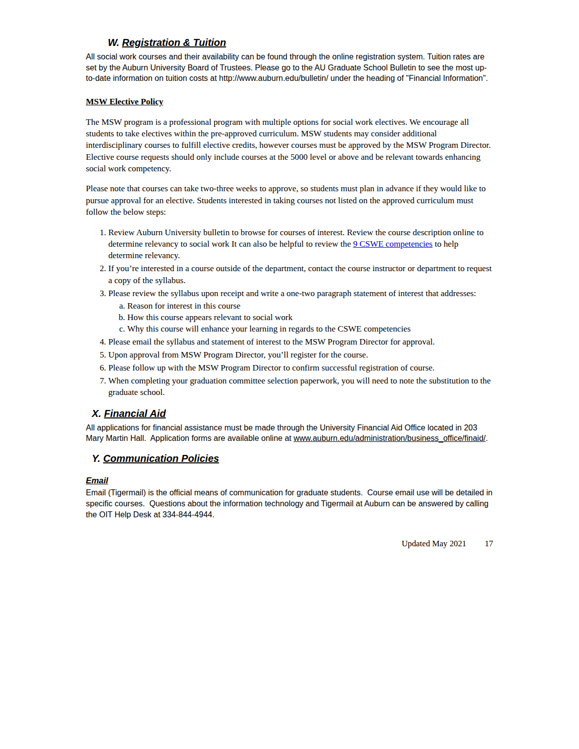W. Registration & Tuition
All social work courses and their availability can be found through the online registration system. Tuition rates are set by the Auburn University Board of Trustees. Please go to the AU Graduate School Bulletin to see the most up-to-date information on tuition costs at http://www.auburn.edu/bulletin/ under the heading of "Financial Information".
MSW Elective Policy
The MSW program is a professional program with multiple options for social work electives. We encourage all students to take electives within the pre-approved curriculum. MSW students may consider additional interdisciplinary courses to fulfill elective credits, however courses must be approved by the MSW Program Director. Elective course requests should only include courses at the 5000 level or above and be relevant towards enhancing social work competency.
Please note that courses can take two-three weeks to approve, so students must plan in advance if they would like to pursue approval for an elective. Students interested in taking courses not listed on the approved curriculum must follow the below steps:
Review Auburn University bulletin to browse for courses of interest. Review the course description online to determine relevancy to social work It can also be helpful to review the 9 CSWE competencies to help determine relevancy.
If you’re interested in a course outside of the department, contact the course instructor or department to request a copy of the syllabus.
Please review the syllabus upon receipt and write a one-two paragraph statement of interest that addresses:
Reason for interest in this course
How this course appears relevant to social work
Why this course will enhance your learning in regards to the CSWE competencies
Please email the syllabus and statement of interest to the MSW Program Director for approval.
Upon approval from MSW Program Director, you’ll register for the course.
Please follow up with the MSW Program Director to confirm successful registration of course.
When completing your graduation committee selection paperwork, you will need to note the substitution to the graduate school.
X. Financial Aid
All applications for financial assistance must be made through the University Financial Aid Office located in 203 Mary Martin Hall. Application forms are available online at www.auburn.edu/administration/business_office/finaid/.
Y. Communication Policies
Email
Email (Tigermail) is the official means of communication for graduate students. Course email use will be detailed in specific courses. Questions about the information technology and Tigermail at Auburn can be answered by calling the OIT Help Desk at 334-844-4944.
Updated May 202117